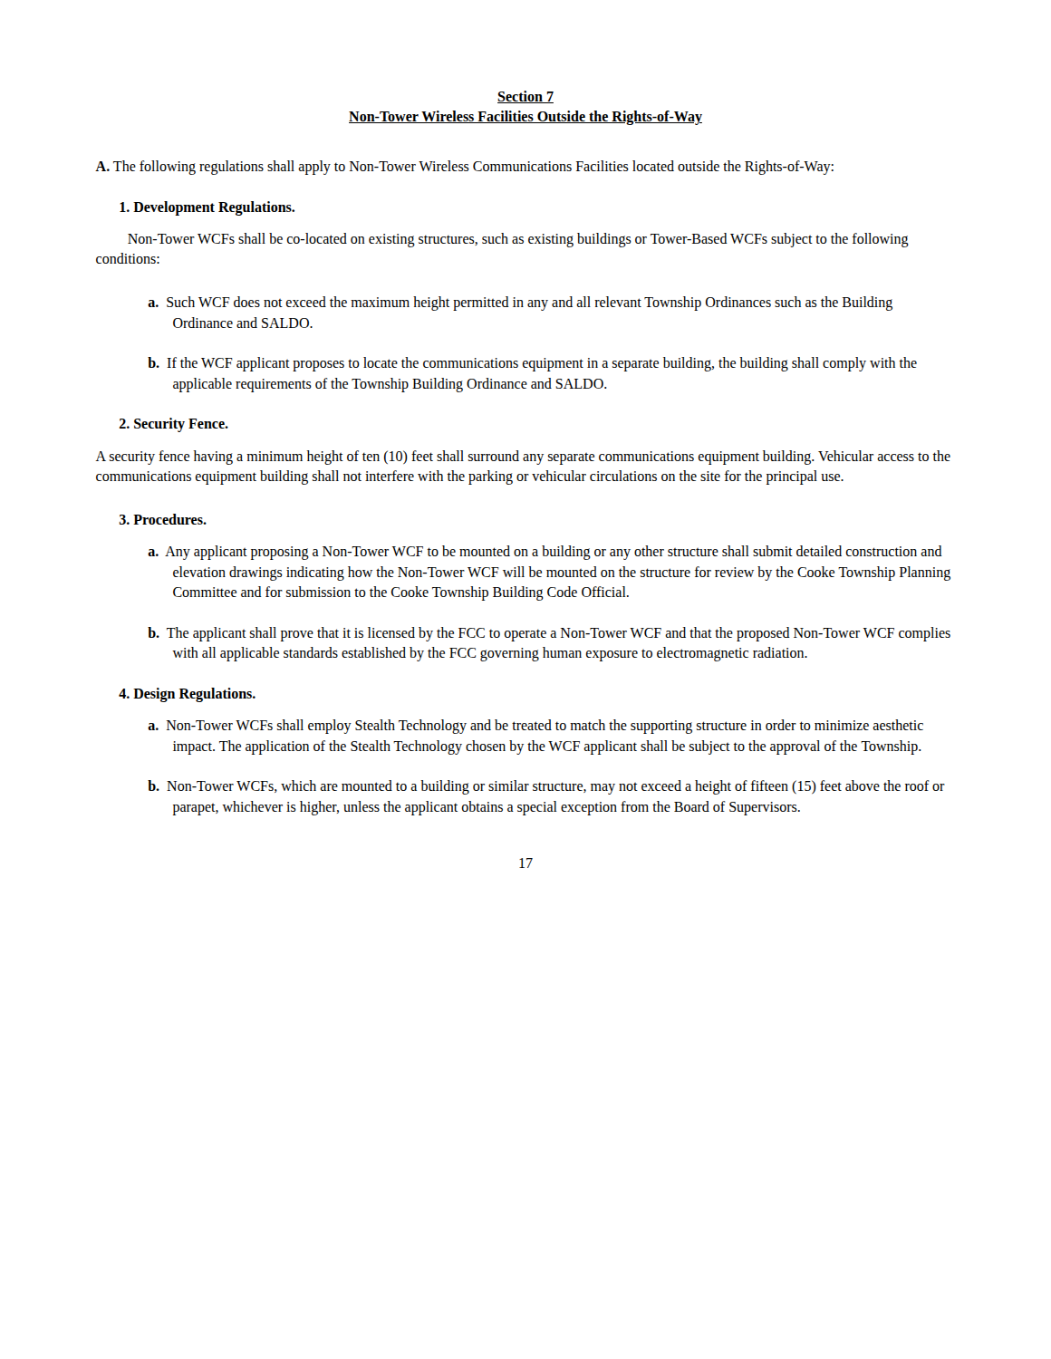Section 7
Non-Tower Wireless Facilities Outside the Rights-of-Way
A. The following regulations shall apply to Non-Tower Wireless Communications Facilities located outside the Rights-of-Way:
1. Development Regulations.
Non-Tower WCFs shall be co-located on existing structures, such as existing buildings or Tower-Based WCFs subject to the following conditions:
a. Such WCF does not exceed the maximum height permitted in any and all relevant Township Ordinances such as the Building Ordinance and SALDO.
b. If the WCF applicant proposes to locate the communications equipment in a separate building, the building shall comply with the applicable requirements of the Township Building Ordinance and SALDO.
2. Security Fence.
A security fence having a minimum height of ten (10) feet shall surround any separate communications equipment building. Vehicular access to the communications equipment building shall not interfere with the parking or vehicular circulations on the site for the principal use.
3. Procedures.
a. Any applicant proposing a Non-Tower WCF to be mounted on a building or any other structure shall submit detailed construction and elevation drawings indicating how the Non-Tower WCF will be mounted on the structure for review by the Cooke Township Planning Committee and for submission to the Cooke Township Building Code Official.
b. The applicant shall prove that it is licensed by the FCC to operate a Non-Tower WCF and that the proposed Non-Tower WCF complies with all applicable standards established by the FCC governing human exposure to electromagnetic radiation.
4. Design Regulations.
a. Non-Tower WCFs shall employ Stealth Technology and be treated to match the supporting structure in order to minimize aesthetic impact. The application of the Stealth Technology chosen by the WCF applicant shall be subject to the approval of the Township.
b. Non-Tower WCFs, which are mounted to a building or similar structure, may not exceed a height of fifteen (15) feet above the roof or parapet, whichever is higher, unless the applicant obtains a special exception from the Board of Supervisors.
17